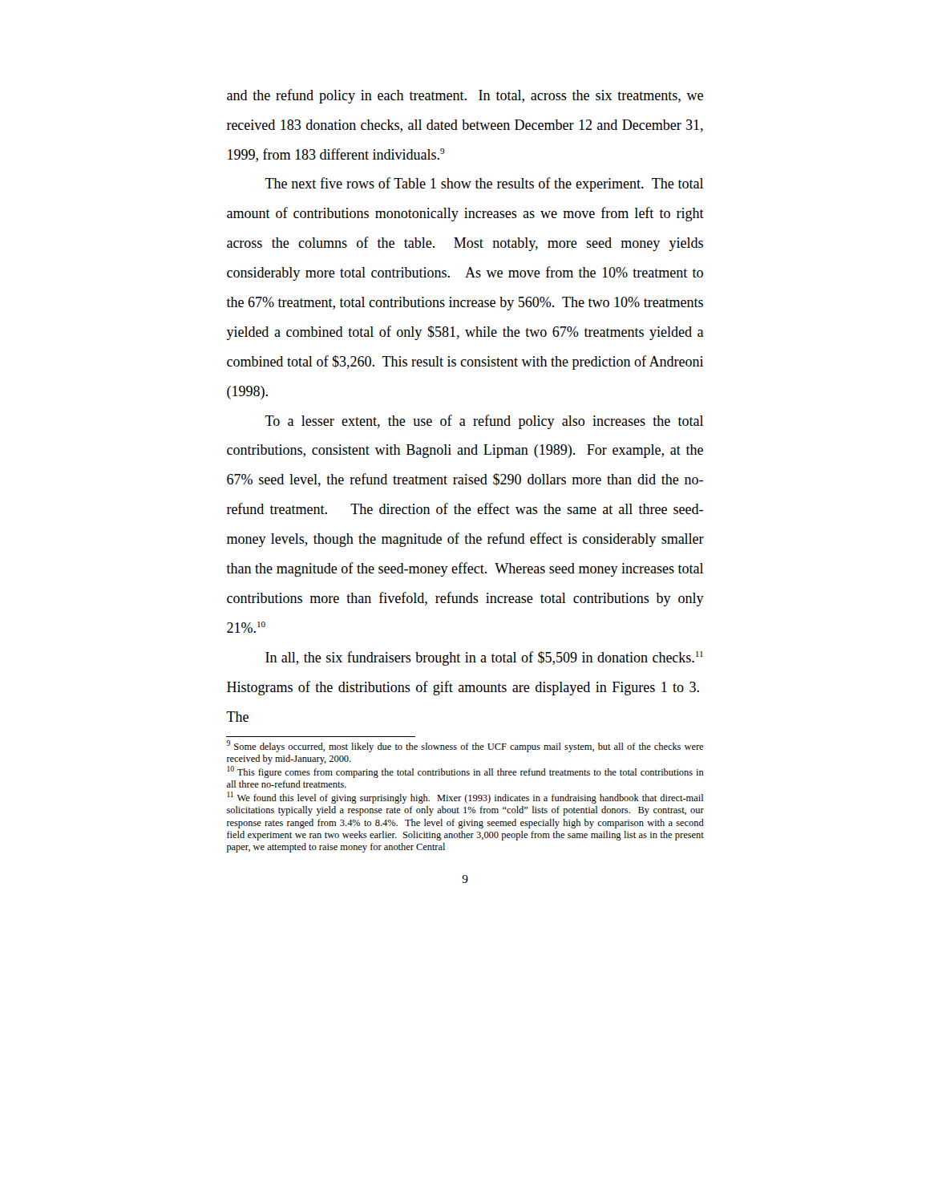and the refund policy in each treatment. In total, across the six treatments, we received 183 donation checks, all dated between December 12 and December 31, 1999, from 183 different individuals.9
The next five rows of Table 1 show the results of the experiment. The total amount of contributions monotonically increases as we move from left to right across the columns of the table. Most notably, more seed money yields considerably more total contributions. As we move from the 10% treatment to the 67% treatment, total contributions increase by 560%. The two 10% treatments yielded a combined total of only $581, while the two 67% treatments yielded a combined total of $3,260. This result is consistent with the prediction of Andreoni (1998).
To a lesser extent, the use of a refund policy also increases the total contributions, consistent with Bagnoli and Lipman (1989). For example, at the 67% seed level, the refund treatment raised $290 dollars more than did the no-refund treatment. The direction of the effect was the same at all three seed-money levels, though the magnitude of the refund effect is considerably smaller than the magnitude of the seed-money effect. Whereas seed money increases total contributions more than fivefold, refunds increase total contributions by only 21%.10
In all, the six fundraisers brought in a total of $5,509 in donation checks.11 Histograms of the distributions of gift amounts are displayed in Figures 1 to 3. The
9 Some delays occurred, most likely due to the slowness of the UCF campus mail system, but all of the checks were received by mid-January, 2000.
10 This figure comes from comparing the total contributions in all three refund treatments to the total contributions in all three no-refund treatments.
11 We found this level of giving surprisingly high. Mixer (1993) indicates in a fundraising handbook that direct-mail solicitations typically yield a response rate of only about 1% from “cold” lists of potential donors. By contrast, our response rates ranged from 3.4% to 8.4%. The level of giving seemed especially high by comparison with a second field experiment we ran two weeks earlier. Soliciting another 3,000 people from the same mailing list as in the present paper, we attempted to raise money for another Central
9